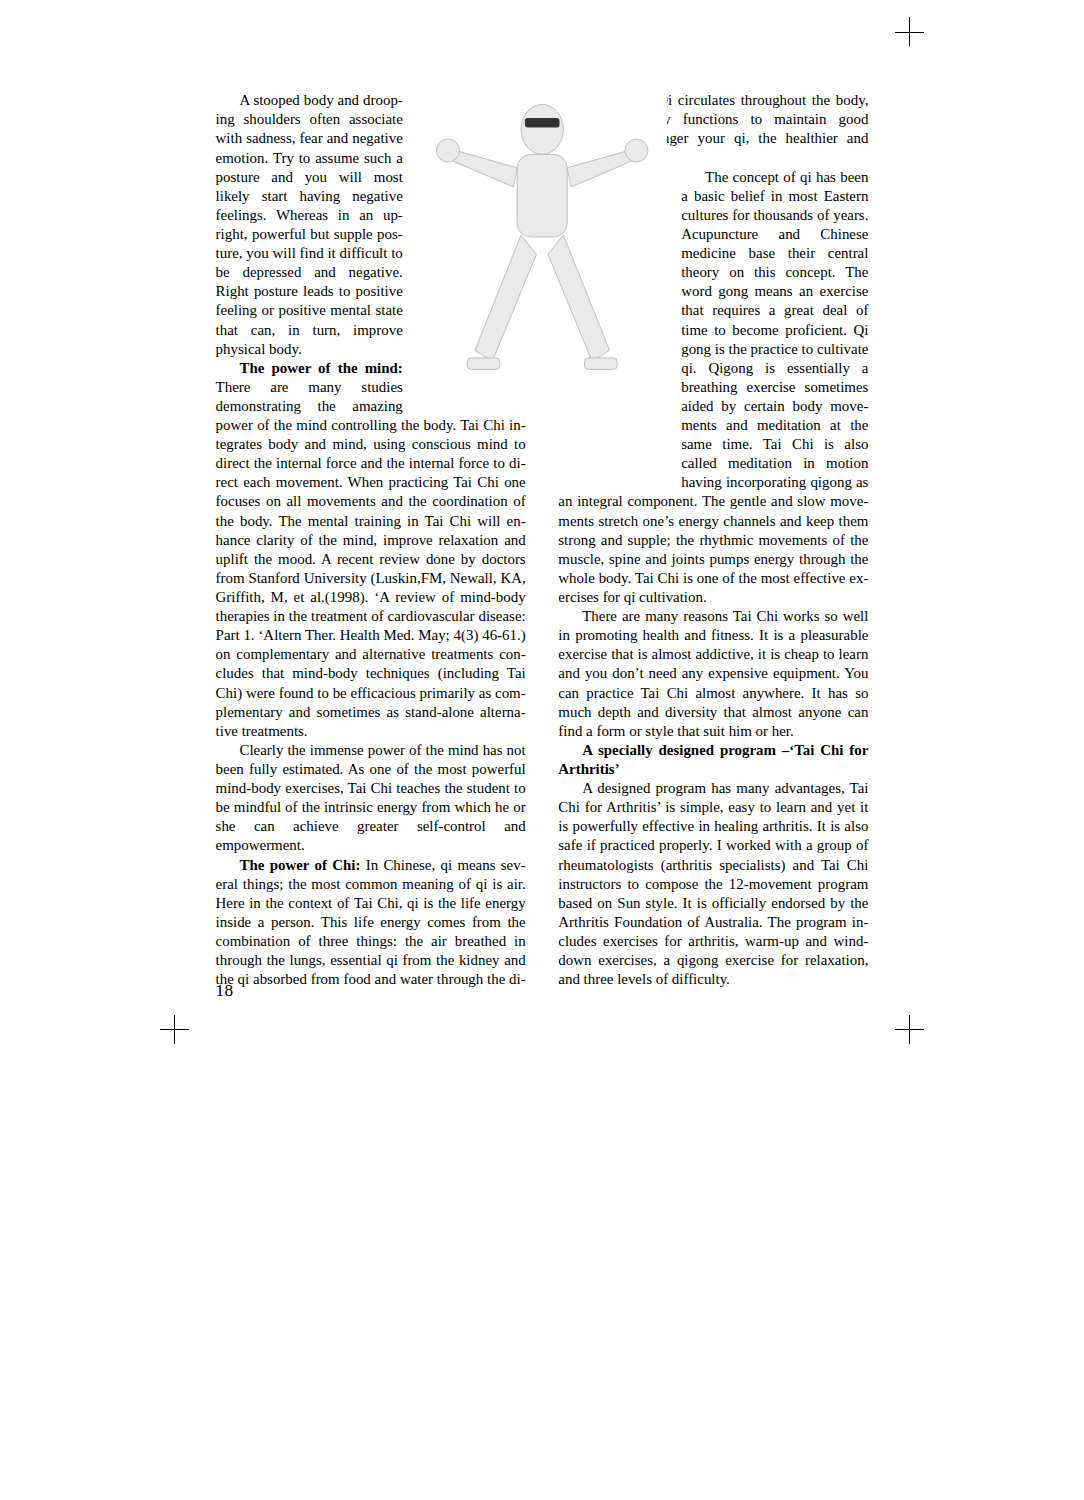A stooped body and drooping shoulders often associate with sadness, fear and negative emotion. Try to assume such a posture and you will most likely start having negative feelings. Whereas in an upright, powerful but supple posture, you will find it difficult to be depressed and negative. Right posture leads to positive feeling or positive mental state that can, in turn, improve physical body.
The power of the mind: There are many studies demonstrating the amazing power of the mind controlling the body. Tai Chi integrates body and mind, using conscious mind to direct the internal force and the internal force to direct each movement. When practicing Tai Chi one focuses on all movements and the coordination of the body. The mental training in Tai Chi will enhance clarity of the mind, improve relaxation and uplift the mood. A recent review done by doctors from Stanford University (Luskin,FM, Newall, KA, Griffith, M, et al.(1998). ‘A review of mind-body therapies in the treatment of cardiovascular disease: Part 1. ‘Altern Ther. Health Med. May; 4(3) 46-61.) on complementary and alternative treatments concludes that mind-body techniques (including Tai Chi) were found to be efficacious primarily as complementary and sometimes as stand-alone alternative treatments.
Clearly the immense power of the mind has not been fully estimated. As one of the most powerful mind-body exercises, Tai Chi teaches the student to be mindful of the intrinsic energy from which he or she can achieve greater self-control and empowerment.
The power of Chi: In Chinese, qi means several things; the most common meaning of qi is air. Here in the context of Tai Chi, qi is the life energy inside a person. This life energy comes from the combination of three things: the air breathed in through the lungs, essential qi from the kidney and the qi absorbed from food and water through the digestive system. Qi circulates throughout the body, performing many functions to maintain good health. The stronger your qi, the healthier and stronger you are.
The concept of qi has been a basic belief in most Eastern cultures for thousands of years. Acupuncture and Chinese medicine base their central theory on this concept. The word gong means an exercise that requires a great deal of time to become proficient. Qi gong is the practice to cultivate qi. Qigong is essentially a breathing exercise sometimes aided by certain body movements and meditation at the same time. Tai Chi is also called meditation in motion having incorporating qigong as an integral component. The gentle and slow movements stretch one’s energy channels and keep them strong and supple; the rhythmic movements of the muscle, spine and joints pumps energy through the whole body. Tai Chi is one of the most effective exercises for qi cultivation.
There are many reasons Tai Chi works so well in promoting health and fitness. It is a pleasurable exercise that is almost addictive, it is cheap to learn and you don’t need any expensive equipment. You can practice Tai Chi almost anywhere. It has so much depth and diversity that almost anyone can find a form or style that suit him or her.
A specially designed program –‘Tai Chi for Arthritis’
A designed program has many advantages, Tai Chi for Arthritis’ is simple, easy to learn and yet it is powerfully effective in healing arthritis. It is also safe if practiced properly. I worked with a group of rheumatologists (arthritis specialists) and Tai Chi instructors to compose the 12-movement program based on Sun style. It is officially endorsed by the Arthritis Foundation of Australia. The program includes exercises for arthritis, warm-up and wind-down exercises, a qigong exercise for relaxation, and three levels of difficulty.
18